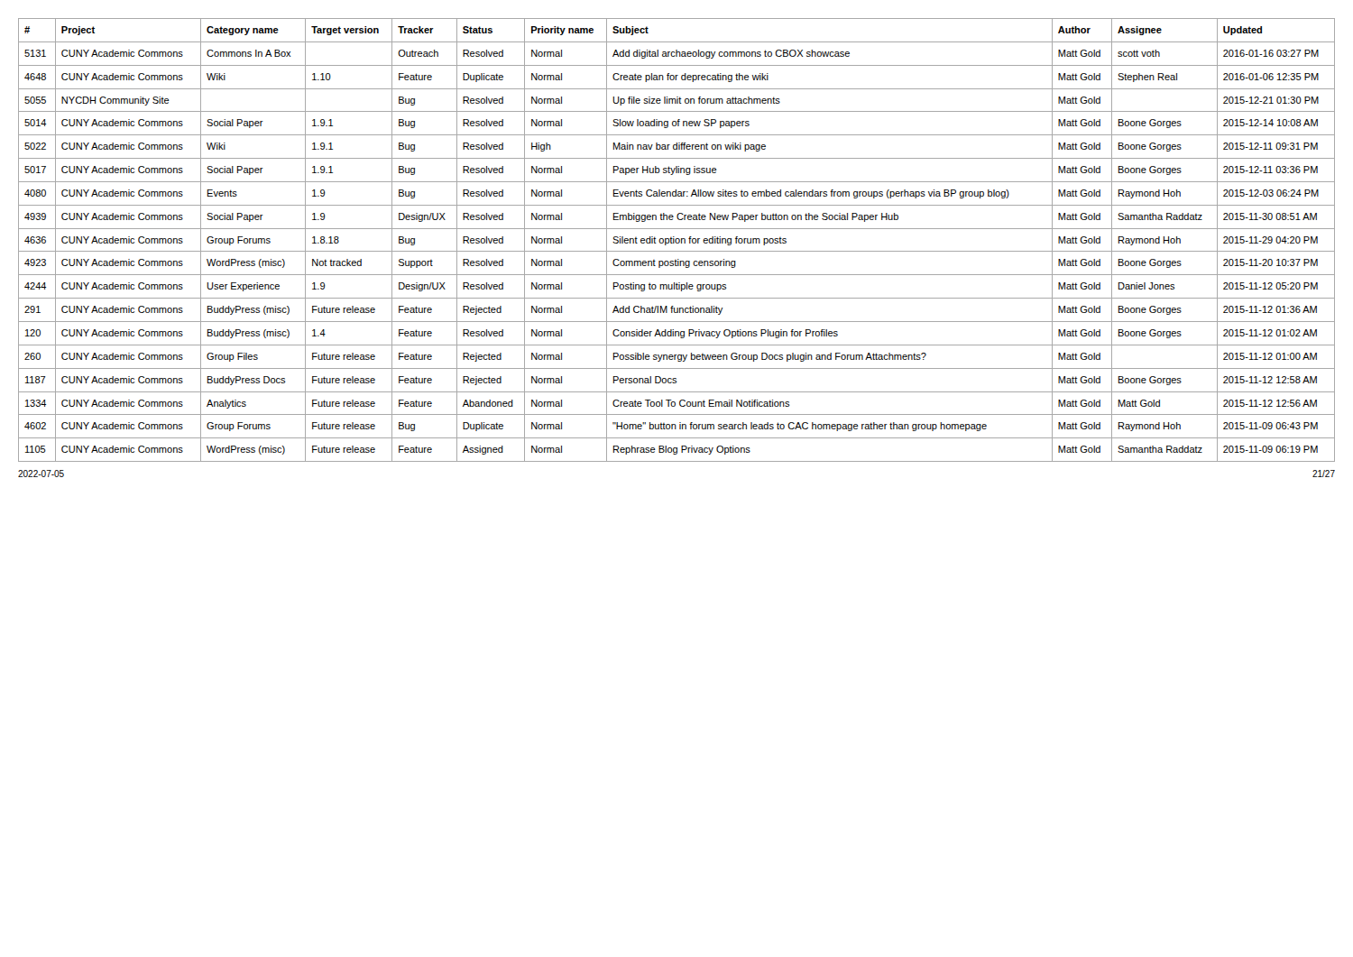| # | Project | Category name | Target version | Tracker | Status | Priority name | Subject | Author | Assignee | Updated |
| --- | --- | --- | --- | --- | --- | --- | --- | --- | --- | --- |
| 5131 | CUNY Academic Commons | Commons In A Box | | Outreach | Resolved | Normal | Add digital archaeology commons to CBOX showcase | Matt Gold | scott voth | 2016-01-16 03:27 PM |
| 4648 | CUNY Academic Commons | Wiki | 1.10 | Feature | Duplicate | Normal | Create plan for deprecating the wiki | Matt Gold | Stephen Real | 2016-01-06 12:35 PM |
| 5055 | NYCDH Community Site | | | Bug | Resolved | Normal | Up file size limit on forum attachments | Matt Gold | | 2015-12-21 01:30 PM |
| 5014 | CUNY Academic Commons | Social Paper | 1.9.1 | Bug | Resolved | Normal | Slow loading of new SP papers | Matt Gold | Boone Gorges | 2015-12-14 10:08 AM |
| 5022 | CUNY Academic Commons | Wiki | 1.9.1 | Bug | Resolved | High | Main nav bar different on wiki page | Matt Gold | Boone Gorges | 2015-12-11 09:31 PM |
| 5017 | CUNY Academic Commons | Social Paper | 1.9.1 | Bug | Resolved | Normal | Paper Hub styling issue | Matt Gold | Boone Gorges | 2015-12-11 03:36 PM |
| 4080 | CUNY Academic Commons | Events | 1.9 | Bug | Resolved | Normal | Events Calendar: Allow sites to embed calendars from groups (perhaps via BP group blog) | Matt Gold | Raymond Hoh | 2015-12-03 06:24 PM |
| 4939 | CUNY Academic Commons | Social Paper | 1.9 | Design/UX | Resolved | Normal | Embiggen the Create New Paper button on the Social Paper Hub | Matt Gold | Samantha Raddatz | 2015-11-30 08:51 AM |
| 4636 | CUNY Academic Commons | Group Forums | 1.8.18 | Bug | Resolved | Normal | Silent edit option for editing forum posts | Matt Gold | Raymond Hoh | 2015-11-29 04:20 PM |
| 4923 | CUNY Academic Commons | WordPress (misc) | Not tracked | Support | Resolved | Normal | Comment posting censoring | Matt Gold | Boone Gorges | 2015-11-20 10:37 PM |
| 4244 | CUNY Academic Commons | User Experience | 1.9 | Design/UX | Resolved | Normal | Posting to multiple groups | Matt Gold | Daniel Jones | 2015-11-12 05:20 PM |
| 291 | CUNY Academic Commons | BuddyPress (misc) | Future release | Feature | Rejected | Normal | Add Chat/IM functionality | Matt Gold | Boone Gorges | 2015-11-12 01:36 AM |
| 120 | CUNY Academic Commons | BuddyPress (misc) | 1.4 | Feature | Resolved | Normal | Consider Adding Privacy Options Plugin for Profiles | Matt Gold | Boone Gorges | 2015-11-12 01:02 AM |
| 260 | CUNY Academic Commons | Group Files | Future release | Feature | Rejected | Normal | Possible synergy between Group Docs plugin and Forum Attachments? | Matt Gold | | 2015-11-12 01:00 AM |
| 1187 | CUNY Academic Commons | BuddyPress Docs | Future release | Feature | Rejected | Normal | Personal Docs | Matt Gold | Boone Gorges | 2015-11-12 12:58 AM |
| 1334 | CUNY Academic Commons | Analytics | Future release | Feature | Abandoned | Normal | Create Tool To Count Email Notifications | Matt Gold | Matt Gold | 2015-11-12 12:56 AM |
| 4602 | CUNY Academic Commons | Group Forums | Future release | Bug | Duplicate | Normal | "Home" button in forum search leads to CAC homepage rather than group homepage | Matt Gold | Raymond Hoh | 2015-11-09 06:43 PM |
| 1105 | CUNY Academic Commons | WordPress (misc) | Future release | Feature | Assigned | Normal | Rephrase Blog Privacy Options | Matt Gold | Samantha Raddatz | 2015-11-09 06:19 PM |
2022-07-05 21/27